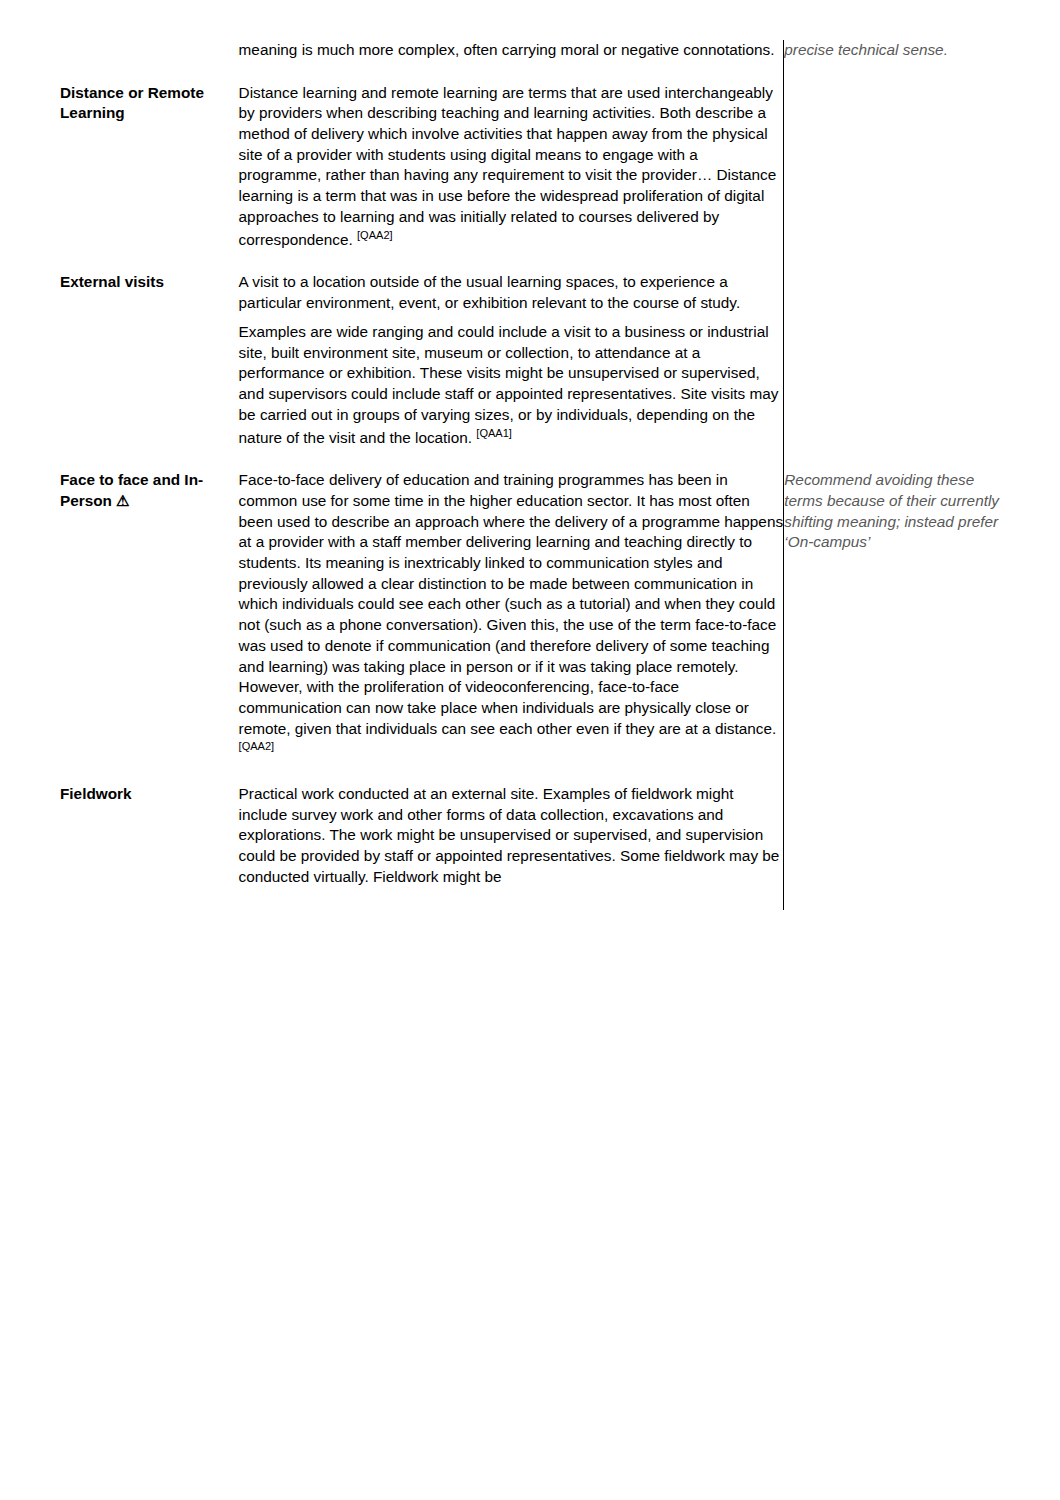| | meaning is much more complex, often carrying moral or negative connotations. | precise technical sense. |
| Distance or Remote Learning | Distance learning and remote learning are terms that are used interchangeably by providers when describing teaching and learning activities. Both describe a method of delivery which involve activities that happen away from the physical site of a provider with students using digital means to engage with a programme, rather than having any requirement to visit the provider… Distance learning is a term that was in use before the widespread proliferation of digital approaches to learning and was initially related to courses delivered by correspondence. [QAA2] | |
| External visits | A visit to a location outside of the usual learning spaces, to experience a particular environment, event, or exhibition relevant to the course of study. Examples are wide ranging and could include a visit to a business or industrial site, built environment site, museum or collection, to attendance at a performance or exhibition. These visits might be unsupervised or supervised, and supervisors could include staff or appointed representatives. Site visits may be carried out in groups of varying sizes, or by individuals, depending on the nature of the visit and the location. [QAA1] | |
| Face to face and In-Person ⚠ | Face-to-face delivery of education and training programmes has been in common use for some time in the higher education sector. It has most often been used to describe an approach where the delivery of a programme happens at a provider with a staff member delivering learning and teaching directly to students. Its meaning is inextricably linked to communication styles and previously allowed a clear distinction to be made between communication in which individuals could see each other (such as a tutorial) and when they could not (such as a phone conversation). Given this, the use of the term face-to-face was used to denote if communication (and therefore delivery of some teaching and learning) was taking place in person or if it was taking place remotely. However, with the proliferation of videoconferencing, face-to-face communication can now take place when individuals are physically close or remote, given that individuals can see each other even if they are at a distance. [QAA2] | Recommend avoiding these terms because of their currently shifting meaning; instead prefer ‘On-campus’ |
| Fieldwork | Practical work conducted at an external site. Examples of fieldwork might include survey work and other forms of data collection, excavations and explorations. The work might be unsupervised or supervised, and supervision could be provided by staff or appointed representatives. Some fieldwork may be conducted virtually. Fieldwork might be | |